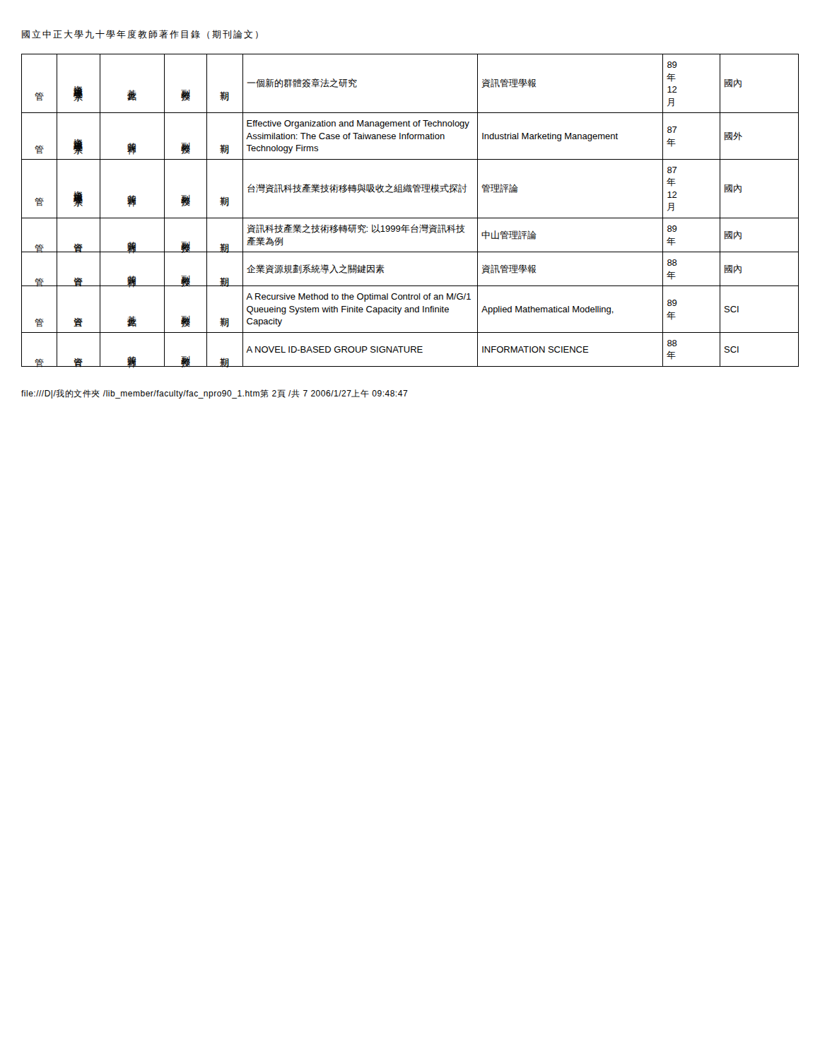國立中正大學九十學年度教師著作目錄（期刊論文）
| 管 | 資訊管理學系 | 黃士銘 | 副教授 | 期刊 | 一個新的群體簽章法之研究 | 資訊管理學報 | 89 年 12 月 | 國內 |
| 管 | 資訊管理學系 | 黃明祥 | 副教授 | 期刊 | Effective Organization and Management of Technology Assimilation: The Case of Taiwanese Information Technology Firms | Industrial Marketing Management | 87 年 | 國外 |
| 管 | 資訊管理學系 | 黃明祥 | 副教授 | 期刊 | 台灣資訊科技產業技術移轉與吸收之組織管理模式探討 | 管理評論 | 87 年 12 月 | 國內 |
| 管 | 資管 | 黃明祥 | 副教授 | 期刊 | 資訊科技產業之技術移轉研究: 以1999年台灣資訊科技產業為例 | 中山管理評論 | 89 年 | 國內 |
| 管 | 資管 | 黃明祥 | 副教授 | 期刊 | 企業資源規劃系統導入之關鍵因素 | 資訊管理學報 | 88 年 | 國內 |
| 管 | 資管 | 黃士銘 | 副教授 | 期刊 | A Recursive Method to the Optimal Control of an M/G/1 Queueing System with Finite Capacity and Infinite Capacity | Applied Mathematical Modelling, | 89 年 | SCI |
| 管 | 資管 | 黃明祥 | 副教授 | 期刊 | A NOVEL ID-BASED GROUP SIGNATURE | INFORMATION SCIENCE | 88 年 | SCI |
file:///D|/我的文件夾/lib_member/faculty/fac_npro90_1.htm第2頁/共7 2006/1/27上午09:48:47